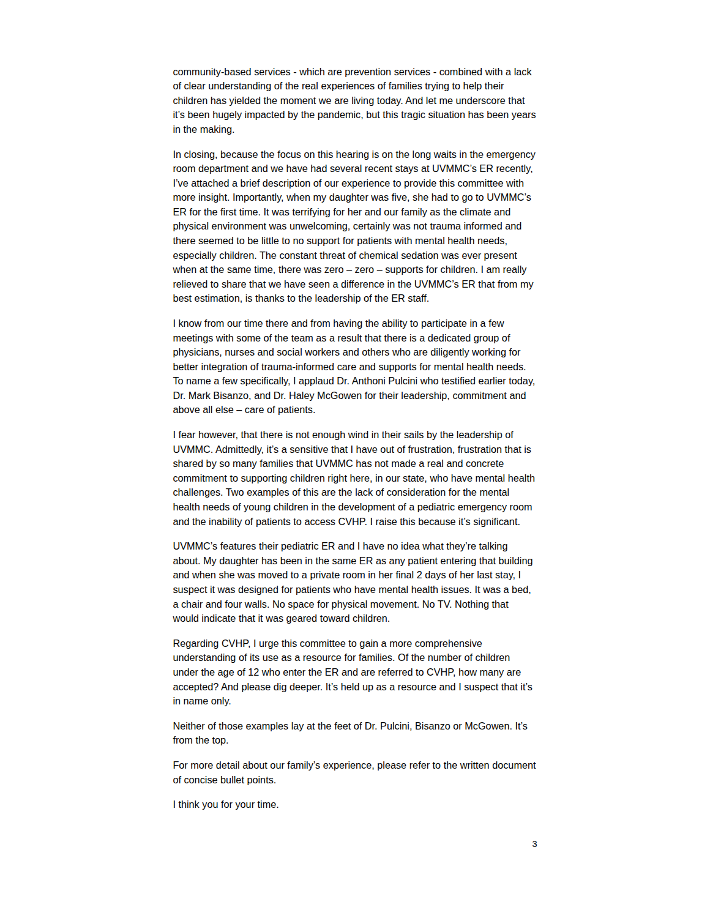community-based services - which are prevention services - combined with a lack of clear understanding of the real experiences of families trying to help their children has yielded the moment we are living today. And let me underscore that it’s been hugely impacted by the pandemic, but this tragic situation has been years in the making.
In closing, because the focus on this hearing is on the long waits in the emergency room department and we have had several recent stays at UVMMC’s ER recently, I’ve attached a brief description of our experience to provide this committee with more insight. Importantly, when my daughter was five, she had to go to UVMMC’s ER for the first time. It was terrifying for her and our family as the climate and physical environment was unwelcoming, certainly was not trauma informed and there seemed to be little to no support for patients with mental health needs, especially children. The constant threat of chemical sedation was ever present when at the same time, there was zero – zero – supports for children. I am really relieved to share that we have seen a difference in the UVMMC’s ER that from my best estimation, is thanks to the leadership of the ER staff.
I know from our time there and from having the ability to participate in a few meetings with some of the team as a result that there is a dedicated group of physicians, nurses and social workers and others who are diligently working for better integration of trauma-informed care and supports for mental health needs. To name a few specifically, I applaud Dr. Anthoni Pulcini who testified earlier today, Dr. Mark Bisanzo, and Dr. Haley McGowen for their leadership, commitment and above all else – care of patients.
I fear however, that there is not enough wind in their sails by the leadership of UVMMC. Admittedly, it’s a sensitive that I have out of frustration, frustration that is shared by so many families that UVMMC has not made a real and concrete commitment to supporting children right here, in our state, who have mental health challenges. Two examples of this are the lack of consideration for the mental health needs of young children in the development of a pediatric emergency room and the inability of patients to access CVHP. I raise this because it’s significant.
UVMMC’s features their pediatric ER and I have no idea what they’re talking about. My daughter has been in the same ER as any patient entering that building and when she was moved to a private room in her final 2 days of her last stay, I suspect it was designed for patients who have mental health issues. It was a bed, a chair and four walls. No space for physical movement. No TV. Nothing that would indicate that it was geared toward children.
Regarding CVHP, I urge this committee to gain a more comprehensive understanding of its use as a resource for families. Of the number of children under the age of 12 who enter the ER and are referred to CVHP, how many are accepted? And please dig deeper. It’s held up as a resource and I suspect that it’s in name only.
Neither of those examples lay at the feet of Dr. Pulcini, Bisanzo or McGowen. It’s from the top.
For more detail about our family’s experience, please refer to the written document of concise bullet points.
I think you for your time.
3